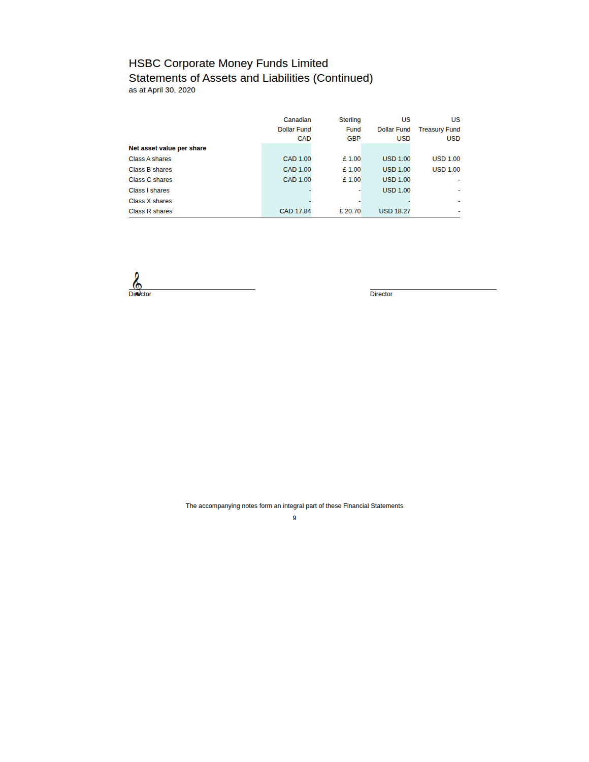HSBC Corporate Money Funds Limited
Statements of Assets and Liabilities (Continued)
as at April 30, 2020
| | Canadian | Sterling | US | US |
| --- | --- | --- | --- | --- |
| | Dollar Fund | Fund | Dollar Fund | Treasury Fund |
| | CAD | GBP | USD | USD |
| Net asset value per share | | | | |
| Class A shares | CAD 1.00 | £ 1.00 | USD 1.00 | USD 1.00 |
| Class B shares | CAD 1.00 | £ 1.00 | USD 1.00 | USD 1.00 |
| Class C shares | CAD 1.00 | £ 1.00 | USD 1.00 | - |
| Class I shares | - | - | USD 1.00 | - |
| Class X shares | - | - | - | - |
| Class R shares | CAD 17.84 | £ 20.70 | USD 18.27 | - |
𝄞   
Director
 
Director
 
The accompanying notes form an integral part of these Financial Statements
9